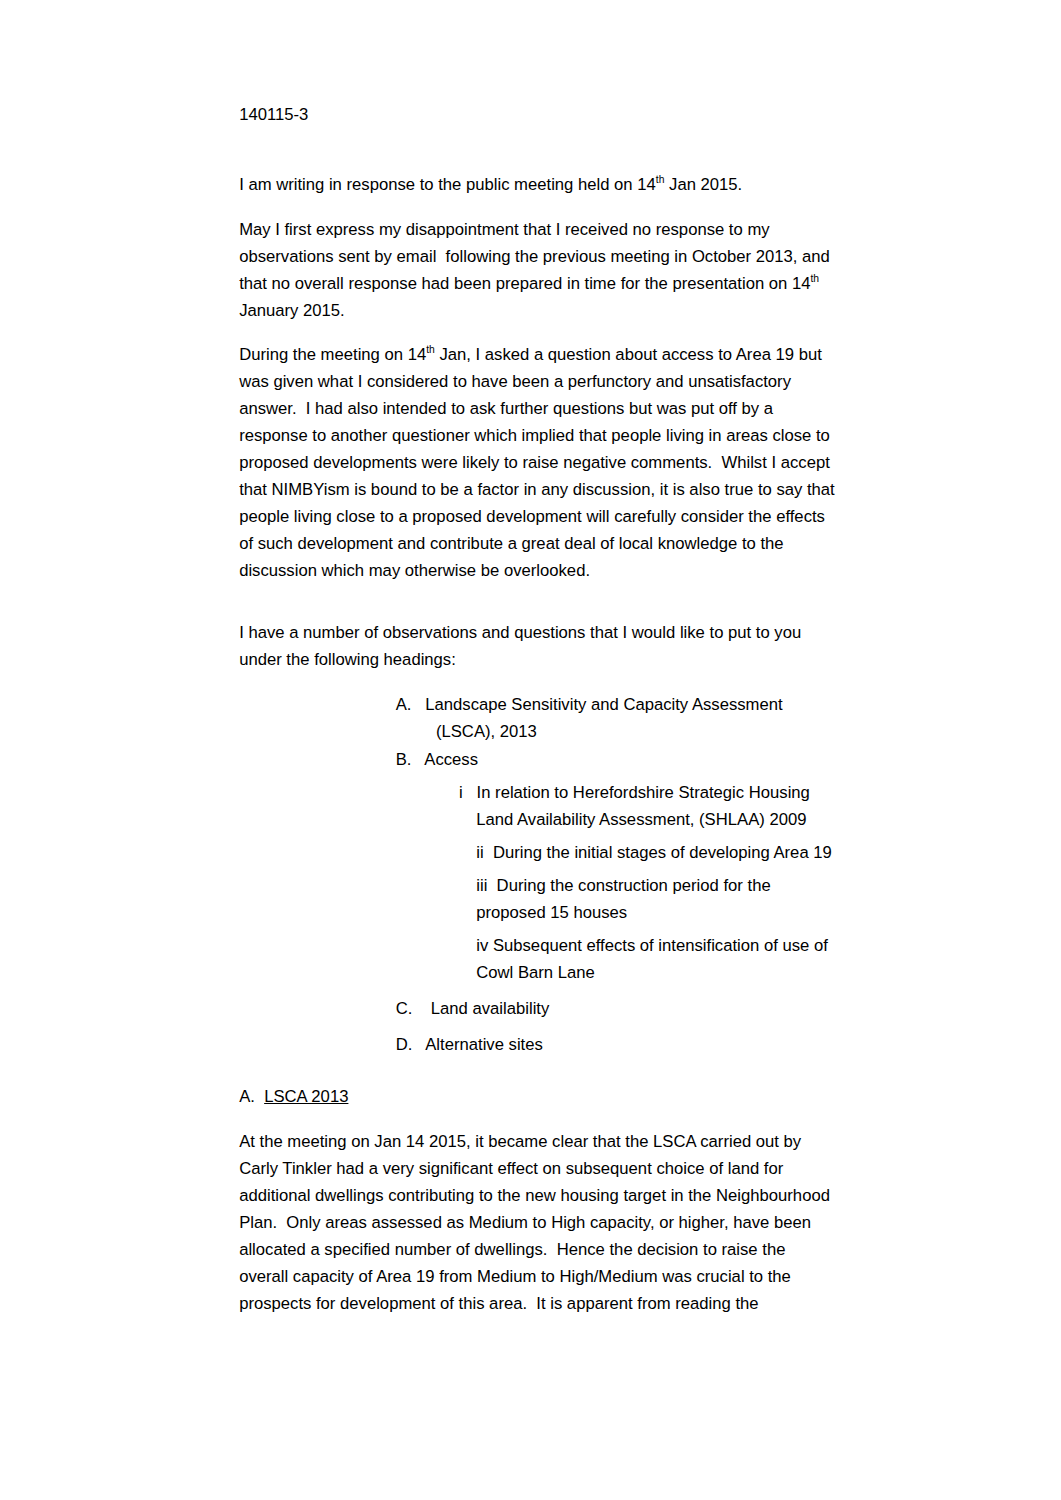140115-3
I am writing in response to the public meeting held on 14th Jan 2015.
May I first express my disappointment that I received no response to my observations sent by email following the previous meeting in October 2013, and that no overall response had been prepared in time for the presentation on 14th January 2015.
During the meeting on 14th Jan, I asked a question about access to Area 19 but was given what I considered to have been a perfunctory and unsatisfactory answer. I had also intended to ask further questions but was put off by a response to another questioner which implied that people living in areas close to proposed developments were likely to raise negative comments. Whilst I accept that NIMBYism is bound to be a factor in any discussion, it is also true to say that people living close to a proposed development will carefully consider the effects of such development and contribute a great deal of local knowledge to the discussion which may otherwise be overlooked.
I have a number of observations and questions that I would like to put to you under the following headings:
A. Landscape Sensitivity and Capacity Assessment (LSCA), 2013
B. Access
i In relation to Herefordshire Strategic Housing Land Availability Assessment, (SHLAA) 2009
ii During the initial stages of developing Area 19
iii During the construction period for the proposed 15 houses
iv Subsequent effects of intensification of use of Cowl Barn Lane
C. Land availability
D. Alternative sites
A. LSCA 2013
At the meeting on Jan 14 2015, it became clear that the LSCA carried out by Carly Tinkler had a very significant effect on subsequent choice of land for additional dwellings contributing to the new housing target in the Neighbourhood Plan. Only areas assessed as Medium to High capacity, or higher, have been allocated a specified number of dwellings. Hence the decision to raise the overall capacity of Area 19 from Medium to High/Medium was crucial to the prospects for development of this area. It is apparent from reading the